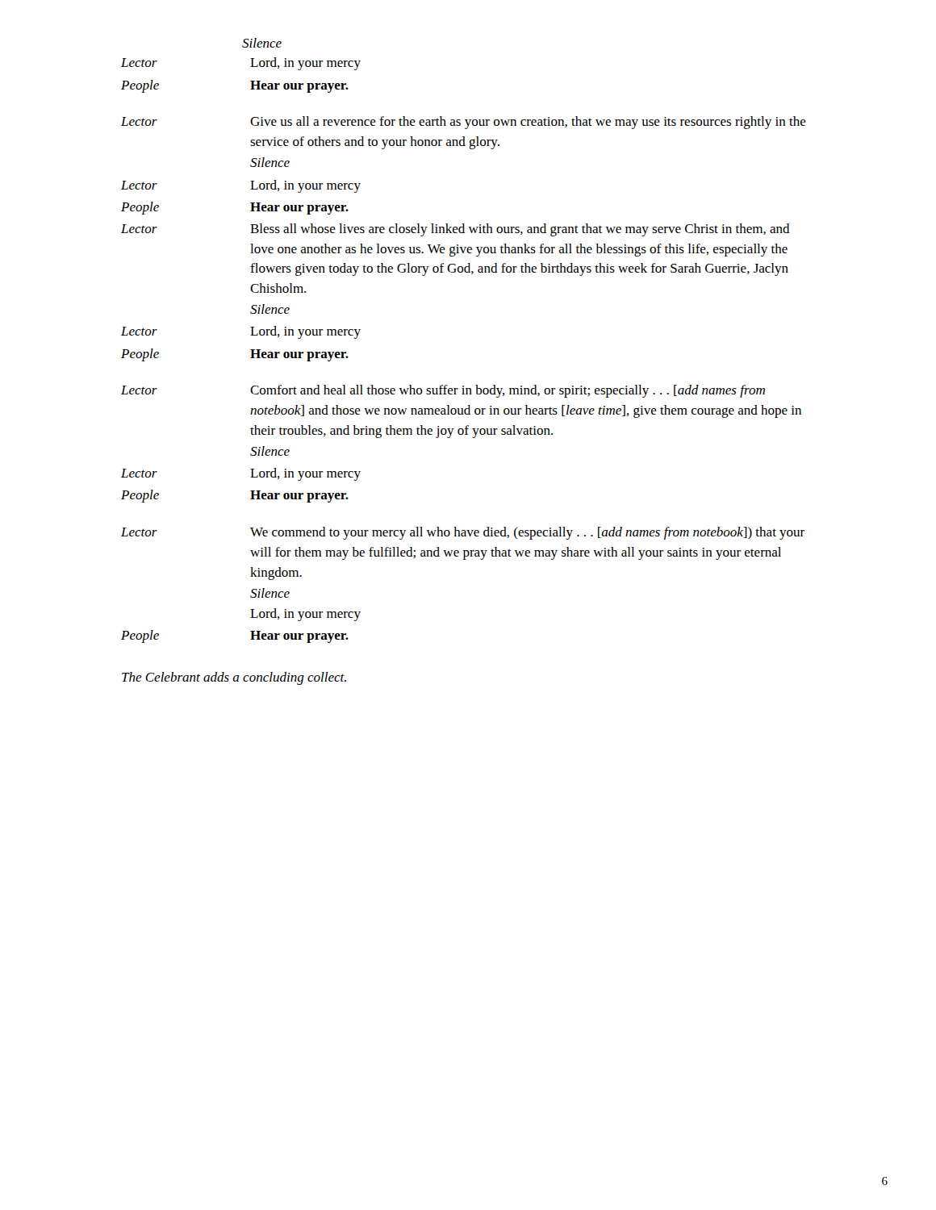Silence
Lector
Lord, in your mercy
People
Hear our prayer.
Lector
Give us all a reverence for the earth as your own creation, that we may use its resources rightly in the service of others and to your honor and glory.
Silence
Lector
Lord, in your mercy
People
Hear our prayer.
Lector
Bless all whose lives are closely linked with ours, and grant that we may serve Christ in them, and love one another as he loves us. We give you thanks for all the blessings of this life, especially the flowers given today to the Glory of God, and for the birthdays this week for Sarah Guerrie, Jaclyn Chisholm.
Silence
Lector
Lord, in your mercy
People
Hear our prayer.
Lector
Comfort and heal all those who suffer in body, mind, or spirit; especially . . . [add names from notebook] and those we now namealoud or in our hearts [leave time], give them courage and hope in their troubles, and bring them the joy of your salvation.
Silence
Lector
Lord, in your mercy
People
Hear our prayer.
Lector
We commend to your mercy all who have died, (especially . . . [add names from notebook]) that your will for them may be fulfilled; and we pray that we may share with all your saints in your eternal kingdom.
Silence
Lord, in your mercy
People
Hear our prayer.
The Celebrant adds a concluding collect.
6